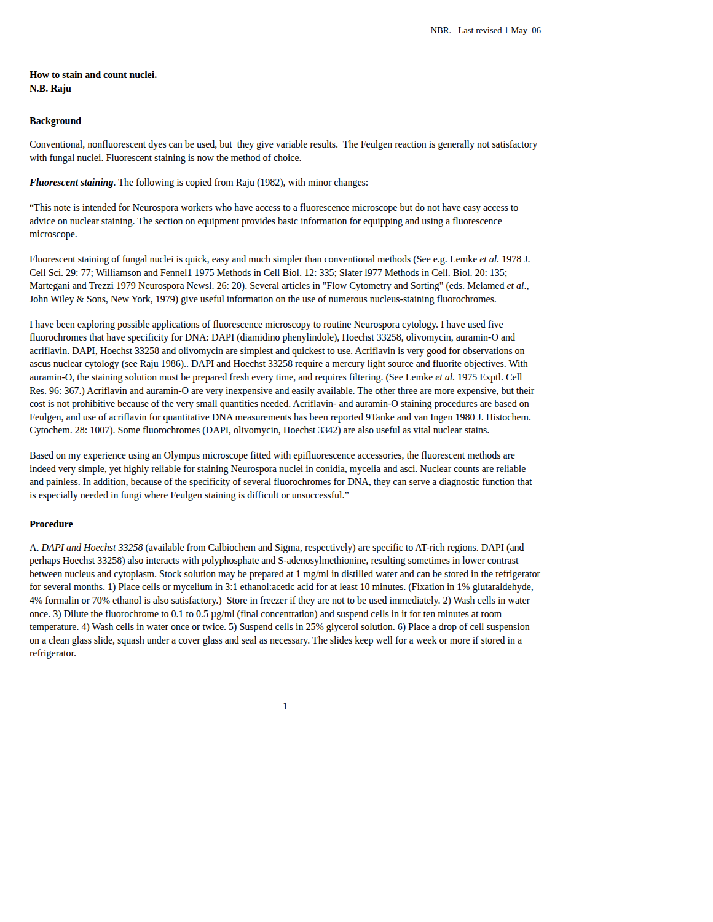NBR. Last revised 1 May 06
How to stain and count nuclei.
N.B. Raju
Background
Conventional, nonfluorescent dyes can be used, but they give variable results. The Feulgen reaction is generally not satisfactory with fungal nuclei. Fluorescent staining is now the method of choice.
Fluorescent staining. The following is copied from Raju (1982), with minor changes:
“This note is intended for Neurospora workers who have access to a fluorescence microscope but do not have easy access to advice on nuclear staining. The section on equipment provides basic information for equipping and using a fluorescence microscope.
Fluorescent staining of fungal nuclei is quick, easy and much simpler than conventional methods (See e.g. Lemke et al. 1978 J. Cell Sci. 29: 77; Williamson and Fennel1 1975 Methods in Cell Biol. 12: 335; Slater l977 Methods in Cell. Biol. 20: 135; Martegani and Trezzi 1979 Neurospora Newsl. 26: 20). Several articles in "Flow Cytometry and Sorting" (eds. Melamed et al., John Wiley & Sons, New York, 1979) give useful information on the use of numerous nucleus-staining fluorochromes.
I have been exploring possible applications of fluorescence microscopy to routine Neurospora cytology. I have used five fluorochromes that have specificity for DNA: DAPI (diamidino phenylindole), Hoechst 33258, olivomycin, auramin-O and acriflavin. DAPI, Hoechst 33258 and olivomycin are simplest and quickest to use. Acriflavin is very good for observations on ascus nuclear cytology (see Raju 1986).. DAPI and Hoechst 33258 require a mercury light source and fluorite objectives. With auramin-O, the staining solution must be prepared fresh every time, and requires filtering. (See Lemke et al. 1975 Exptl. Cell Res. 96: 367.) Acriflavin and auramin-O are very inexpensive and easily available. The other three are more expensive, but their cost is not prohibitive because of the very small quantities needed. Acriflavin- and auramin-O staining procedures are based on Feulgen, and use of acriflavin for quantitative DNA measurements has been reported 9Tanke and van Ingen 1980 J. Histochem. Cytochem. 28: 1007). Some fluorochromes (DAPI, olivomycin, Hoechst 3342) are also useful as vital nuclear stains.
Based on my experience using an Olympus microscope fitted with epifluorescence accessories, the fluorescent methods are indeed very simple, yet highly reliable for staining Neurospora nuclei in conidia, mycelia and asci. Nuclear counts are reliable and painless. In addition, because of the specificity of several fluorochromes for DNA, they can serve a diagnostic function that is especially needed in fungi where Feulgen staining is difficult or unsuccessful.”
Procedure
A. DAPI and Hoechst 33258 (available from Calbiochem and Sigma, respectively) are specific to AT-rich regions. DAPI (and perhaps Hoechst 33258) also interacts with polyphosphate and S-adenosylmethionine, resulting sometimes in lower contrast between nucleus and cytoplasm. Stock solution may be prepared at 1 mg/ml in distilled water and can be stored in the refrigerator for several months. 1) Place cells or mycelium in 3:1 ethanol:acetic acid for at least 10 minutes. (Fixation in 1% glutaraldehyde, 4% formalin or 70% ethanol is also satisfactory.) Store in freezer if they are not to be used immediately. 2) Wash cells in water once. 3) Dilute the fluorochrome to 0.1 to 0.5 µg/ml (final concentration) and suspend cells in it for ten minutes at room temperature. 4) Wash cells in water once or twice. 5) Suspend cells in 25% glycerol solution. 6) Place a drop of cell suspension on a clean glass slide, squash under a cover glass and seal as necessary. The slides keep well for a week or more if stored in a refrigerator.
1